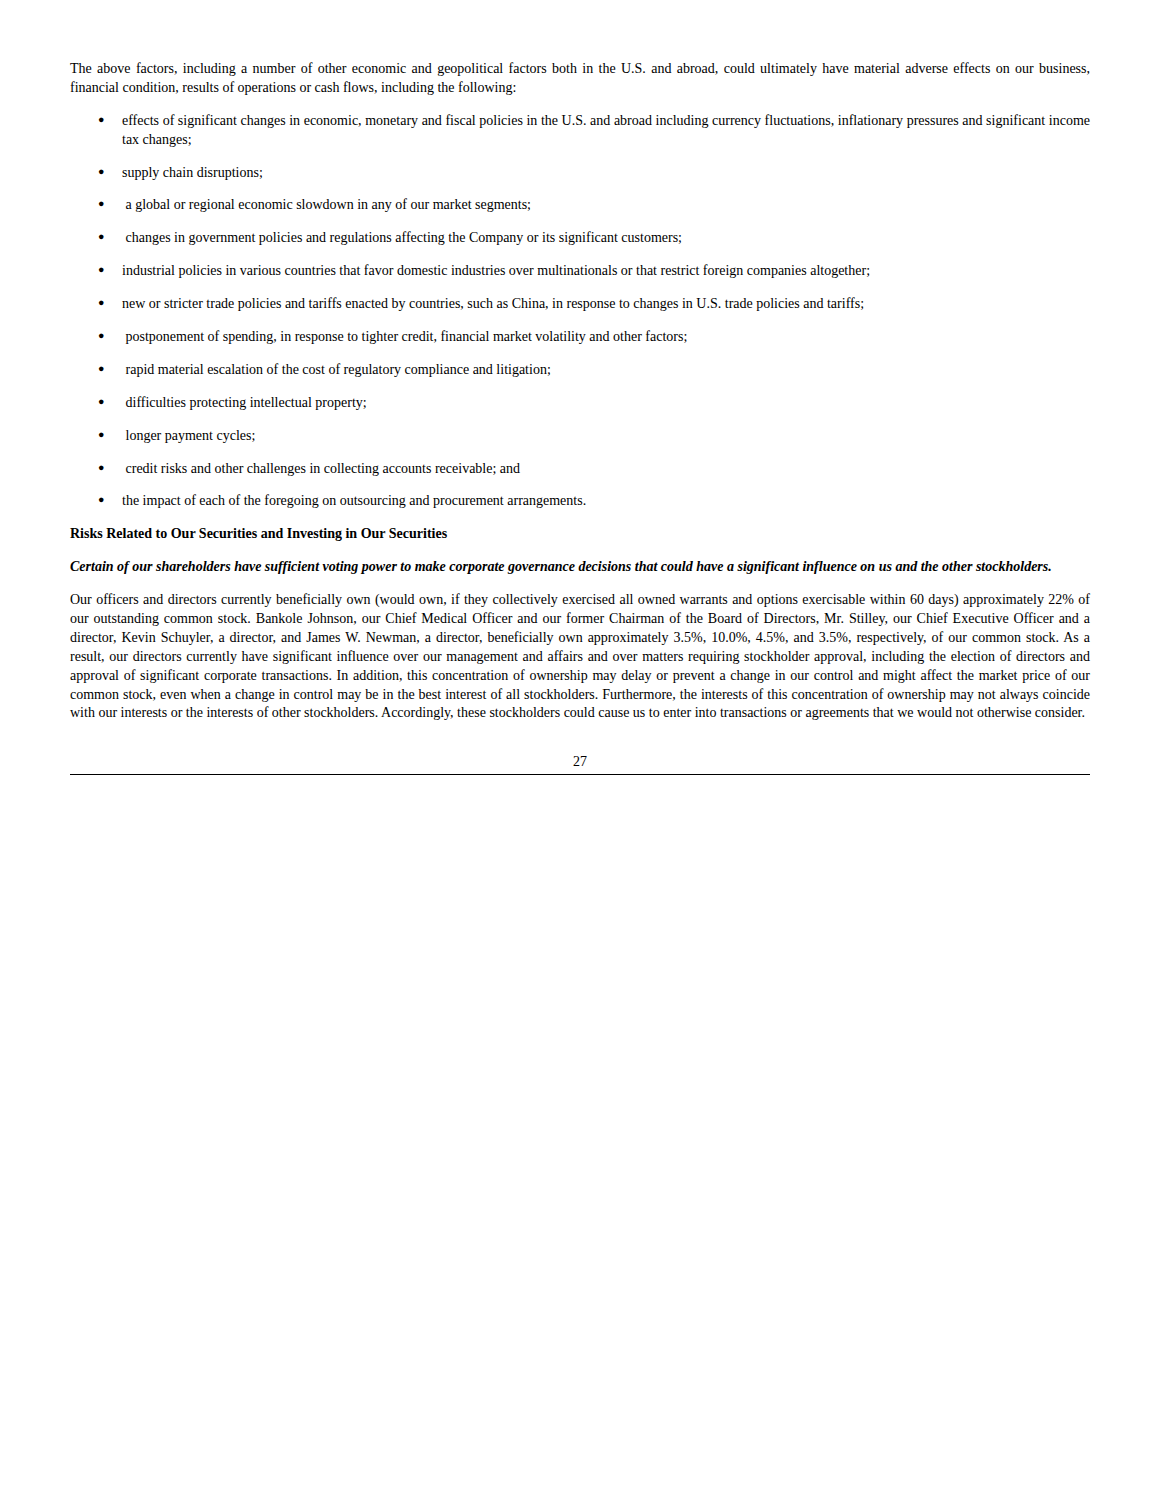The above factors, including a number of other economic and geopolitical factors both in the U.S. and abroad, could ultimately have material adverse effects on our business, financial condition, results of operations or cash flows, including the following:
effects of significant changes in economic, monetary and fiscal policies in the U.S. and abroad including currency fluctuations, inflationary pressures and significant income tax changes;
supply chain disruptions;
a global or regional economic slowdown in any of our market segments;
changes in government policies and regulations affecting the Company or its significant customers;
industrial policies in various countries that favor domestic industries over multinationals or that restrict foreign companies altogether;
new or stricter trade policies and tariffs enacted by countries, such as China, in response to changes in U.S. trade policies and tariffs;
postponement of spending, in response to tighter credit, financial market volatility and other factors;
rapid material escalation of the cost of regulatory compliance and litigation;
difficulties protecting intellectual property;
longer payment cycles;
credit risks and other challenges in collecting accounts receivable; and
the impact of each of the foregoing on outsourcing and procurement arrangements.
Risks Related to Our Securities and Investing in Our Securities
Certain of our shareholders have sufficient voting power to make corporate governance decisions that could have a significant influence on us and the other stockholders.
Our officers and directors currently beneficially own (would own, if they collectively exercised all owned warrants and options exercisable within 60 days) approximately 22% of our outstanding common stock. Bankole Johnson, our Chief Medical Officer and our former Chairman of the Board of Directors, Mr. Stilley, our Chief Executive Officer and a director, Kevin Schuyler, a director, and James W. Newman, a director, beneficially own approximately 3.5%, 10.0%, 4.5%, and 3.5%, respectively, of our common stock. As a result, our directors currently have significant influence over our management and affairs and over matters requiring stockholder approval, including the election of directors and approval of significant corporate transactions. In addition, this concentration of ownership may delay or prevent a change in our control and might affect the market price of our common stock, even when a change in control may be in the best interest of all stockholders. Furthermore, the interests of this concentration of ownership may not always coincide with our interests or the interests of other stockholders. Accordingly, these stockholders could cause us to enter into transactions or agreements that we would not otherwise consider.
27